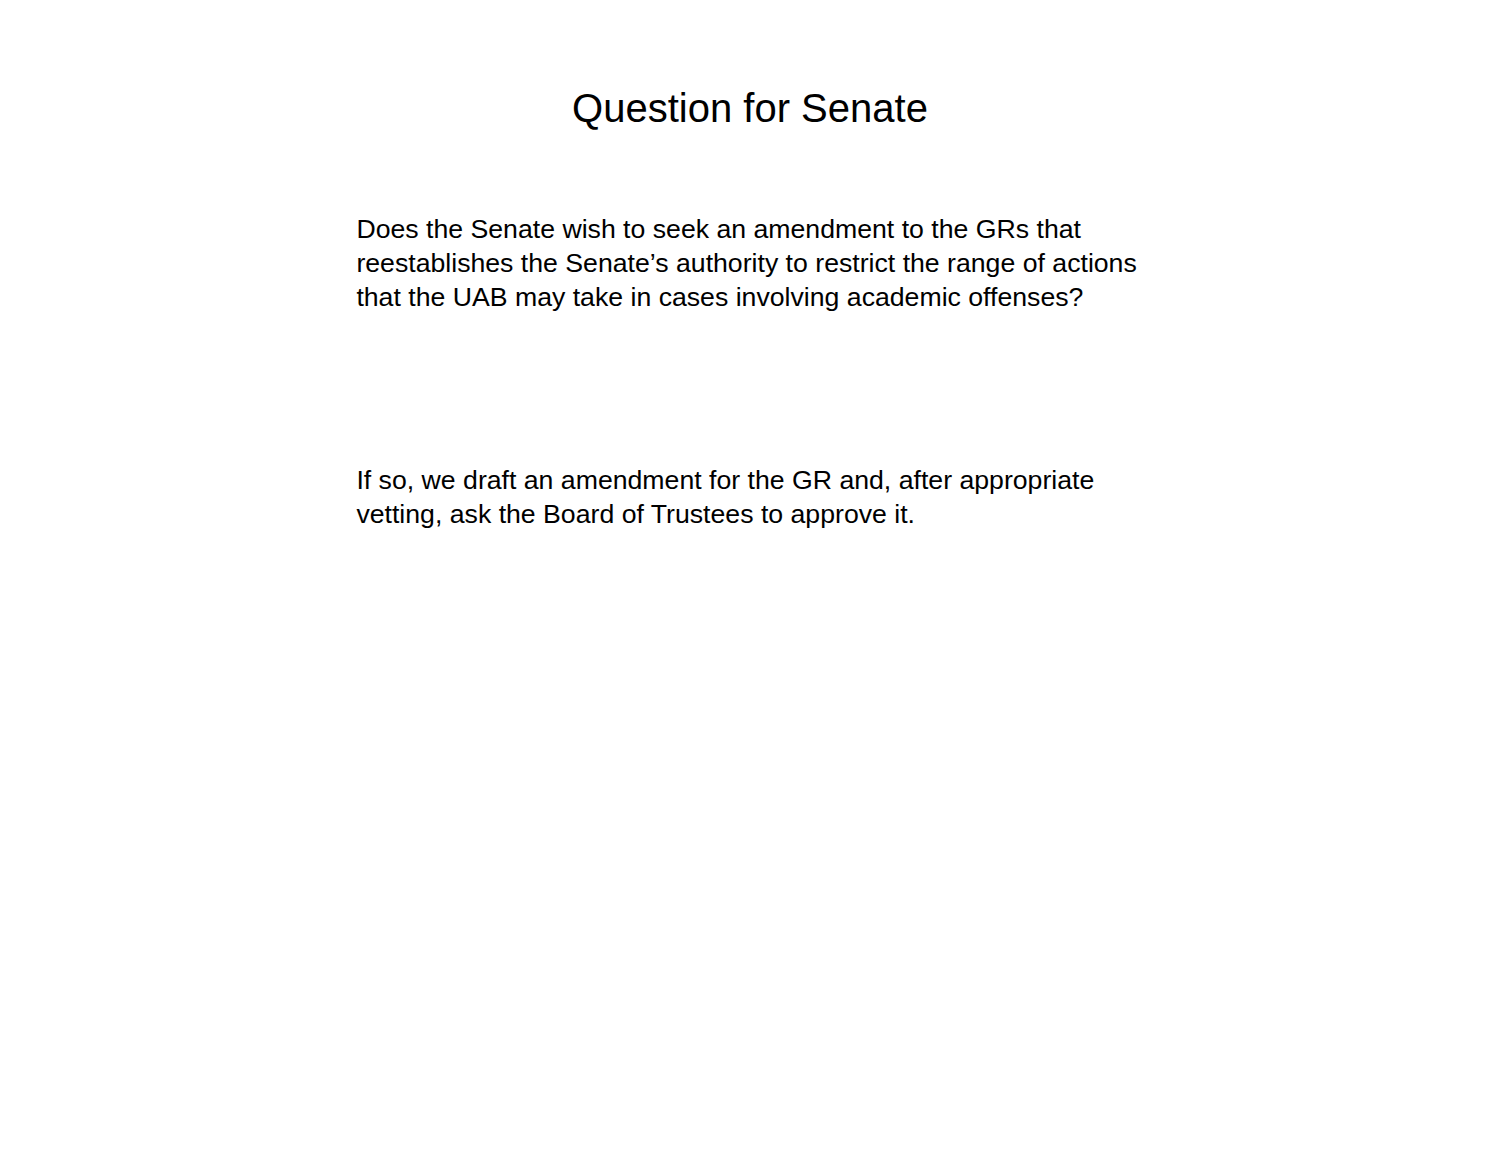Question for Senate
Does the Senate wish to seek an amendment to the GRs that reestablishes the Senate’s authority to restrict the range of actions that the UAB may take in cases involving academic offenses?
If so, we draft an amendment for the GR and, after appropriate vetting, ask the Board of Trustees to approve it.